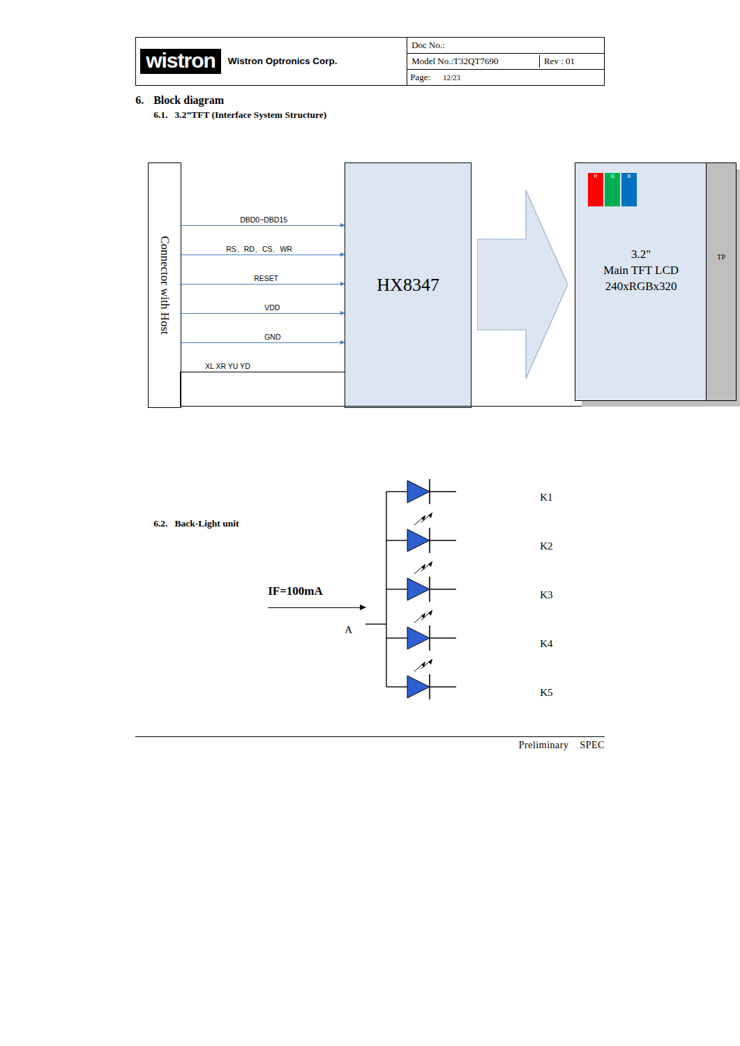wistron Wistron Optronics Corp.
Doc No.:
Model No.:T32QT7690
Rev : 01
Page:12/23
6. Block diagram
6.1. 3.2”TFT (Interface System Structure)
Connector with Host
HX8347
DBD0~DBD15
RS、RD、CS、WR
RESET
VDD
GND
XL XR YU YD
R
G
B
TP
3.2"
Main TFT LCD
240xRGBx320
6.2. Back-Light unit
IF=100mA
A
K1
K2
K3
K4
K5
Preliminary SPEC